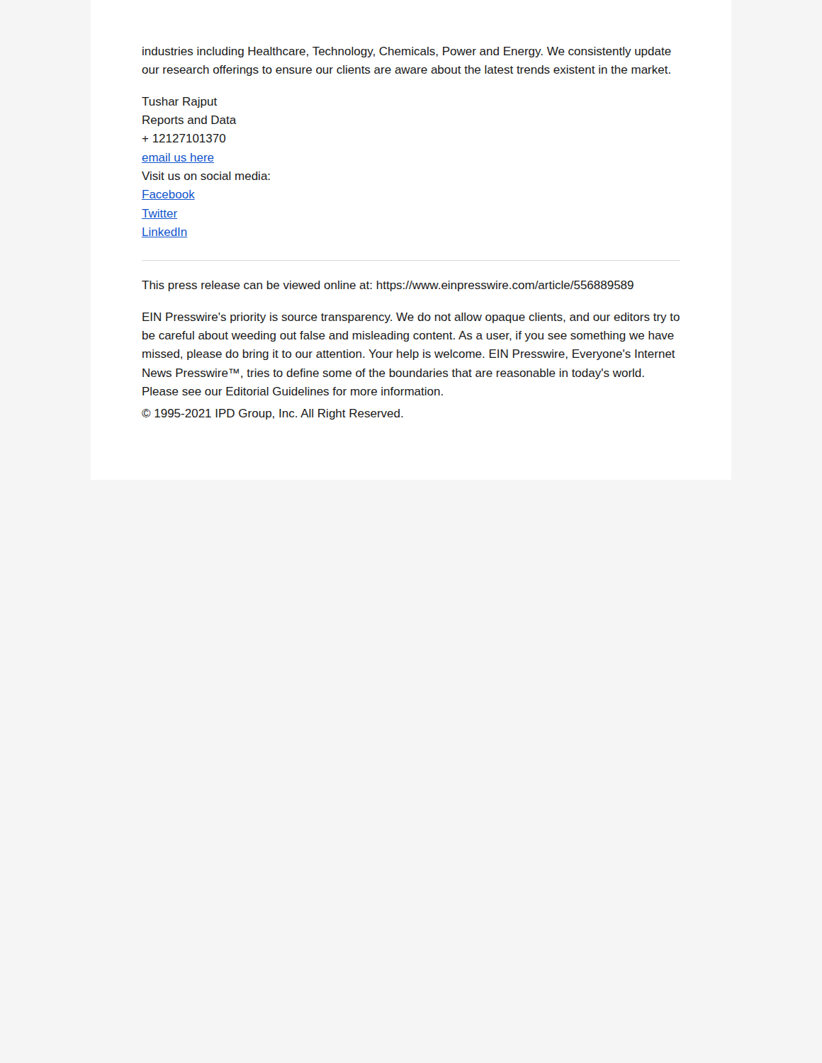industries including Healthcare, Technology, Chemicals, Power and Energy. We consistently update our research offerings to ensure our clients are aware about the latest trends existent in the market.
Tushar Rajput
Reports and Data
+ 12127101370
email us here
Visit us on social media:
Facebook
Twitter
LinkedIn
This press release can be viewed online at: https://www.einpresswire.com/article/556889589
EIN Presswire's priority is source transparency. We do not allow opaque clients, and our editors try to be careful about weeding out false and misleading content. As a user, if you see something we have missed, please do bring it to our attention. Your help is welcome. EIN Presswire, Everyone's Internet News Presswire™, tries to define some of the boundaries that are reasonable in today's world. Please see our Editorial Guidelines for more information.
© 1995-2021 IPD Group, Inc. All Right Reserved.